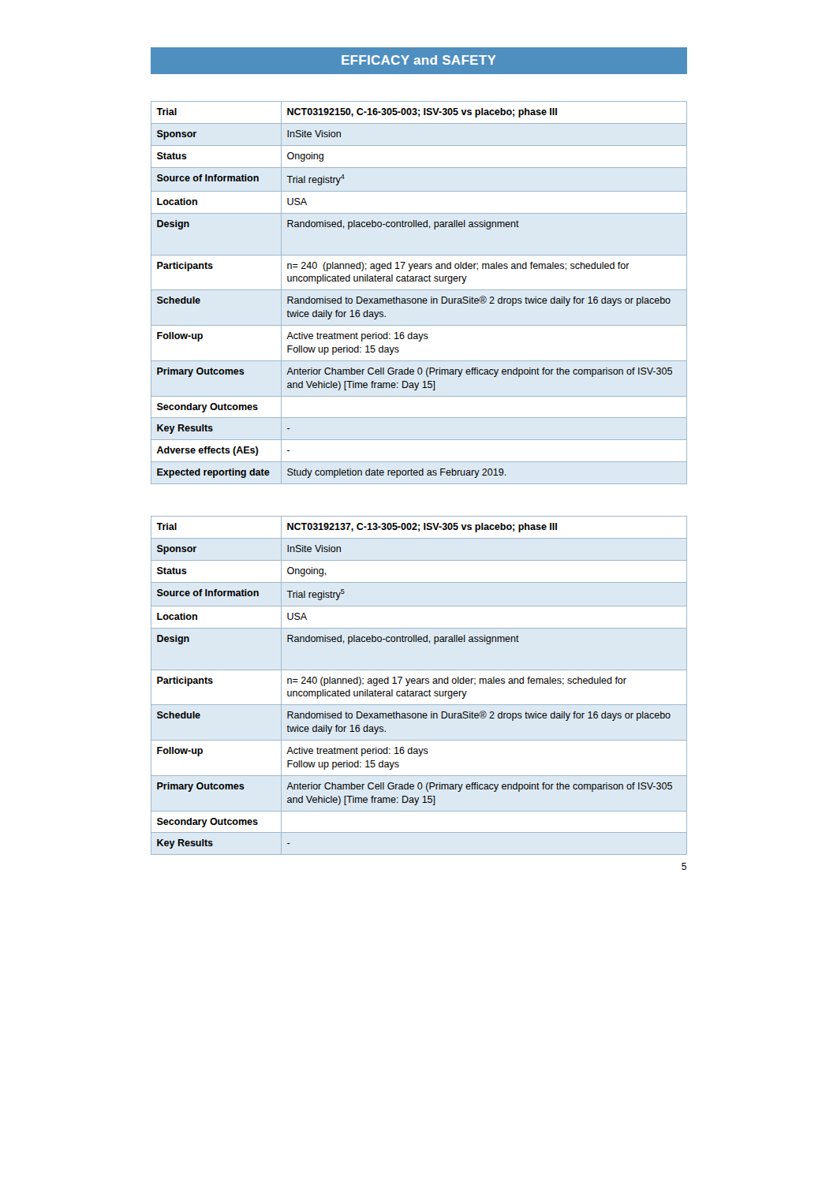EFFICACY and SAFETY
| Trial | NCT03192150, C-16-305-003; ISV-305 vs placebo; phase III |
| Sponsor | InSite Vision |
| Status | Ongoing |
| Source of Information | Trial registry 4 |
| Location | USA |
| Design | Randomised, placebo-controlled, parallel assignment |
| Participants | n= 240 (planned); aged 17 years and older; males and females; scheduled for uncomplicated unilateral cataract surgery |
| Schedule | Randomised to Dexamethasone in DuraSite® 2 drops twice daily for 16 days or placebo twice daily for 16 days. |
| Follow-up | Active treatment period: 16 days Follow up period: 15 days |
| Primary Outcomes | Anterior Chamber Cell Grade 0 (Primary efficacy endpoint for the comparison of ISV-305 and Vehicle) [Time frame: Day 15] |
| Secondary Outcomes | |
| Key Results | - |
| Adverse effects (AEs) | - |
| Expected reporting date | Study completion date reported as February 2019. |
| Trial | NCT03192137, C-13-305-002; ISV-305 vs placebo; phase III |
| Sponsor | InSite Vision |
| Status | Ongoing, |
| Source of Information | Trial registry 5 |
| Location | USA |
| Design | Randomised, placebo-controlled, parallel assignment |
| Participants | n= 240 (planned); aged 17 years and older; males and females; scheduled for uncomplicated unilateral cataract surgery |
| Schedule | Randomised to Dexamethasone in DuraSite® 2 drops twice daily for 16 days or placebo twice daily for 16 days. |
| Follow-up | Active treatment period: 16 days Follow up period: 15 days |
| Primary Outcomes | Anterior Chamber Cell Grade 0 (Primary efficacy endpoint for the comparison of ISV-305 and Vehicle) [Time frame: Day 15] |
| Secondary Outcomes | |
| Key Results | - |
5